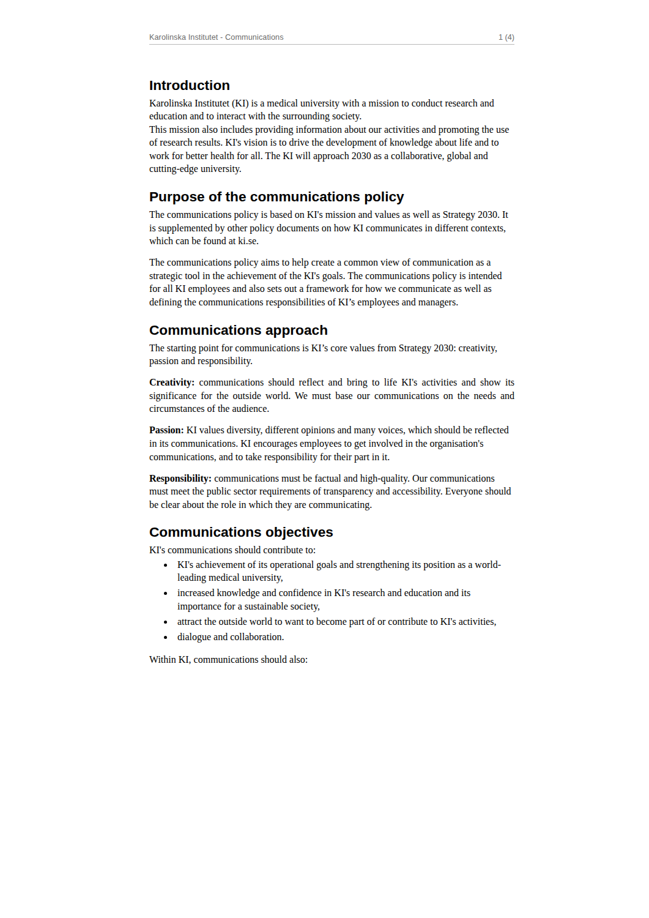Karolinska Institutet - Communications 1 (4)
Introduction
Karolinska Institutet (KI) is a medical university with a mission to conduct research and education and to interact with the surrounding society.
This mission also includes providing information about our activities and promoting the use of research results. KI's vision is to drive the development of knowledge about life and to work for better health for all. The KI will approach 2030 as a collaborative, global and cutting-edge university.
Purpose of the communications policy
The communications policy is based on KI's mission and values as well as Strategy 2030. It is supplemented by other policy documents on how KI communicates in different contexts, which can be found at ki.se.
The communications policy aims to help create a common view of communication as a strategic tool in the achievement of the KI's goals. The communications policy is intended for all KI employees and also sets out a framework for how we communicate as well as defining the communications responsibilities of KI’s employees and managers.
Communications approach
The starting point for communications is KI’s core values from Strategy 2030: creativity, passion and responsibility.
Creativity: communications should reflect and bring to life KI's activities and show its significance for the outside world. We must base our communications on the needs and circumstances of the audience.
Passion: KI values diversity, different opinions and many voices, which should be reflected in its communications. KI encourages employees to get involved in the organisation's communications, and to take responsibility for their part in it.
Responsibility: communications must be factual and high-quality. Our communications must meet the public sector requirements of transparency and accessibility. Everyone should be clear about the role in which they are communicating.
Communications objectives
KI's communications should contribute to:
KI's achievement of its operational goals and strengthening its position as a world-leading medical university,
increased knowledge and confidence in KI's research and education and its importance for a sustainable society,
attract the outside world to want to become part of or contribute to KI's activities,
dialogue and collaboration.
Within KI, communications should also: